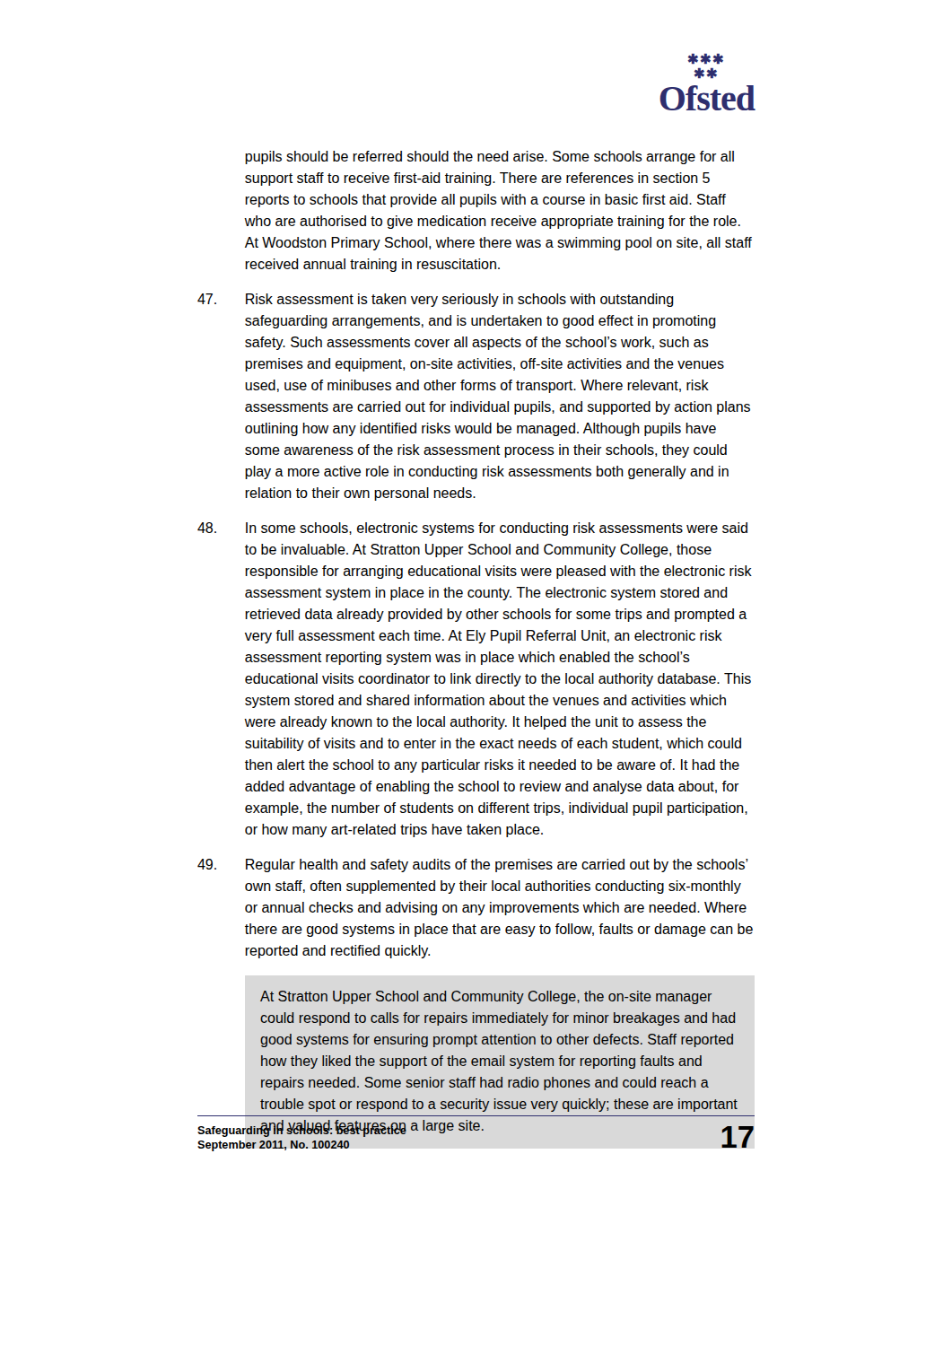✱✱✱
✱✱
Ofsted
pupils should be referred should the need arise. Some schools arrange for all support staff to receive first-aid training. There are references in section 5 reports to schools that provide all pupils with a course in basic first aid. Staff who are authorised to give medication receive appropriate training for the role. At Woodston Primary School, where there was a swimming pool on site, all staff received annual training in resuscitation.
47.
Risk assessment is taken very seriously in schools with outstanding safeguarding arrangements, and is undertaken to good effect in promoting safety. Such assessments cover all aspects of the school’s work, such as premises and equipment, on-site activities, off-site activities and the venues used, use of minibuses and other forms of transport. Where relevant, risk assessments are carried out for individual pupils, and supported by action plans outlining how any identified risks would be managed. Although pupils have some awareness of the risk assessment process in their schools, they could play a more active role in conducting risk assessments both generally and in relation to their own personal needs.
48.
In some schools, electronic systems for conducting risk assessments were said to be invaluable. At Stratton Upper School and Community College, those responsible for arranging educational visits were pleased with the electronic risk assessment system in place in the county. The electronic system stored and retrieved data already provided by other schools for some trips and prompted a very full assessment each time. At Ely Pupil Referral Unit, an electronic risk assessment reporting system was in place which enabled the school’s educational visits coordinator to link directly to the local authority database. This system stored and shared information about the venues and activities which were already known to the local authority. It helped the unit to assess the suitability of visits and to enter in the exact needs of each student, which could then alert the school to any particular risks it needed to be aware of. It had the added advantage of enabling the school to review and analyse data about, for example, the number of students on different trips, individual pupil participation, or how many art-related trips have taken place.
49.
Regular health and safety audits of the premises are carried out by the schools’ own staff, often supplemented by their local authorities conducting six-monthly or annual checks and advising on any improvements which are needed. Where there are good systems in place that are easy to follow, faults or damage can be reported and rectified quickly.
At Stratton Upper School and Community College, the on-site manager could respond to calls for repairs immediately for minor breakages and had good systems for ensuring prompt attention to other defects. Staff reported how they liked the support of the email system for reporting faults and repairs needed. Some senior staff had radio phones and could reach a trouble spot or respond to a security issue very quickly; these are important and valued features on a large site.
Safeguarding in schools: best practice
September 2011, No. 100240
17